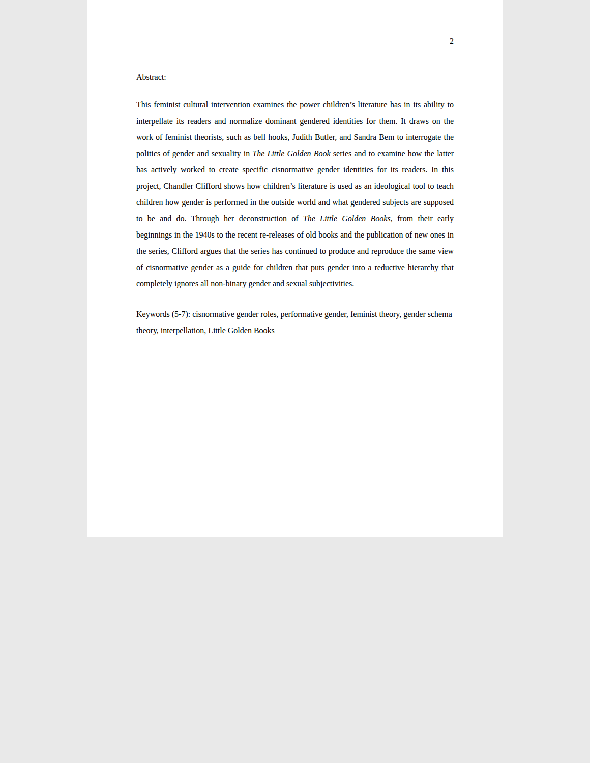2
Abstract:
This feminist cultural intervention examines the power children’s literature has in its ability to interpellate its readers and normalize dominant gendered identities for them. It draws on the work of feminist theorists, such as bell hooks, Judith Butler, and Sandra Bem to interrogate the politics of gender and sexuality in The Little Golden Book series and to examine how the latter has actively worked to create specific cisnormative gender identities for its readers. In this project, Chandler Clifford shows how children’s literature is used as an ideological tool to teach children how gender is performed in the outside world and what gendered subjects are supposed to be and do. Through her deconstruction of The Little Golden Books, from their early beginnings in the 1940s to the recent re-releases of old books and the publication of new ones in the series, Clifford argues that the series has continued to produce and reproduce the same view of cisnormative gender as a guide for children that puts gender into a reductive hierarchy that completely ignores all non-binary gender and sexual subjectivities.
Keywords (5-7): cisnormative gender roles, performative gender, feminist theory, gender schema theory, interpellation, Little Golden Books